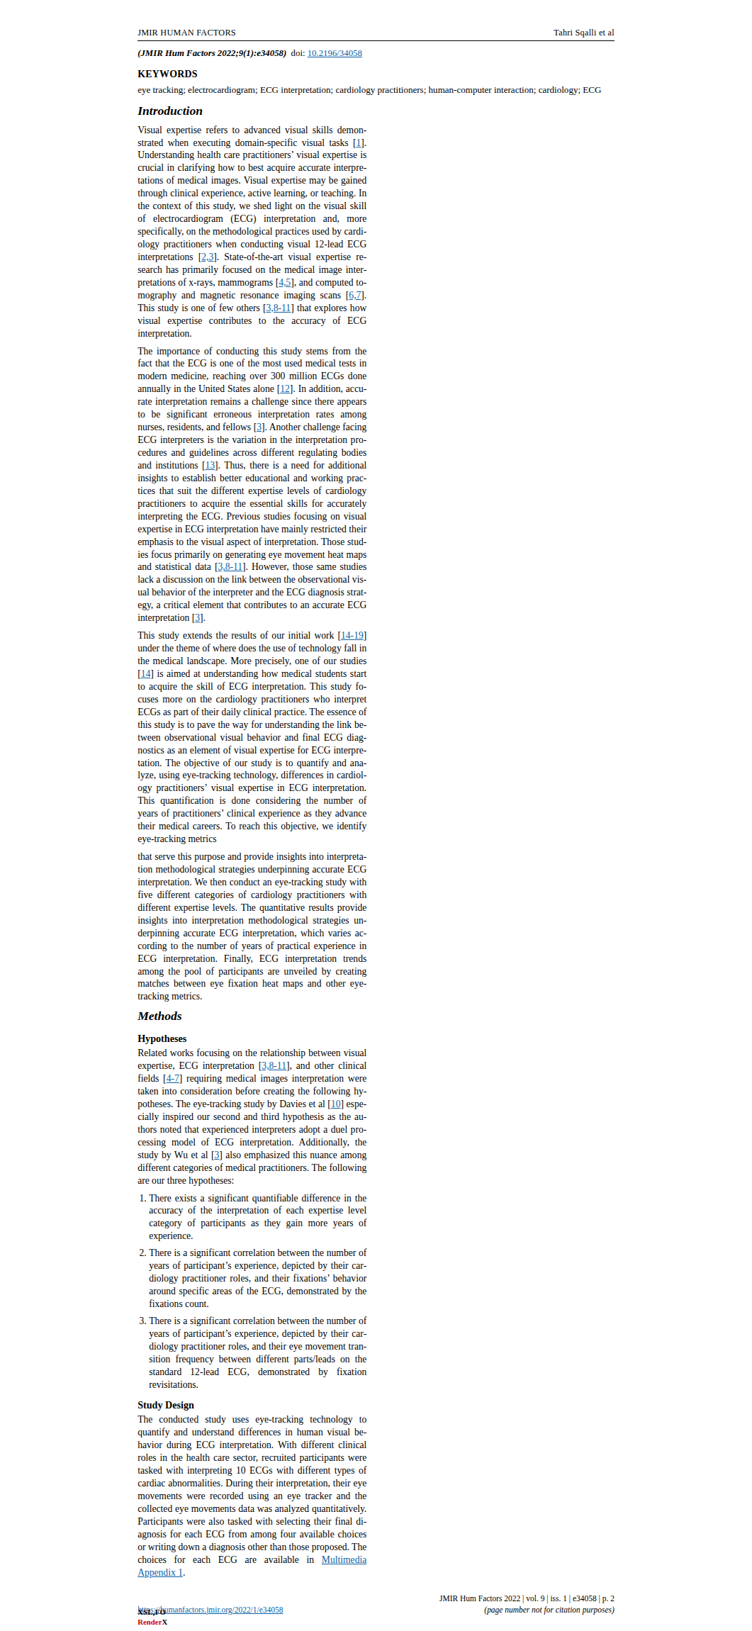JMIR Human Factors
Tahri Sqalli et al
(JMIR Hum Factors 2022;9(1):e34058) doi: 10.2196/34058
KEYWORDS
eye tracking; electrocardiogram; ECG interpretation; cardiology practitioners; human-computer interaction; cardiology; ECG
Introduction
Visual expertise refers to advanced visual skills demonstrated when executing domain-specific visual tasks [1]. Understanding health care practitioners’ visual expertise is crucial in clarifying how to best acquire accurate interpretations of medical images. Visual expertise may be gained through clinical experience, active learning, or teaching. In the context of this study, we shed light on the visual skill of electrocardiogram (ECG) interpretation and, more specifically, on the methodological practices used by cardiology practitioners when conducting visual 12-lead ECG interpretations [2,3]. State-of-the-art visual expertise research has primarily focused on the medical image interpretations of x-rays, mammograms [4,5], and computed tomography and magnetic resonance imaging scans [6,7]. This study is one of few others [3,8-11] that explores how visual expertise contributes to the accuracy of ECG interpretation.
The importance of conducting this study stems from the fact that the ECG is one of the most used medical tests in modern medicine, reaching over 300 million ECGs done annually in the United States alone [12]. In addition, accurate interpretation remains a challenge since there appears to be significant erroneous interpretation rates among nurses, residents, and fellows [3]. Another challenge facing ECG interpreters is the variation in the interpretation procedures and guidelines across different regulating bodies and institutions [13]. Thus, there is a need for additional insights to establish better educational and working practices that suit the different expertise levels of cardiology practitioners to acquire the essential skills for accurately interpreting the ECG. Previous studies focusing on visual expertise in ECG interpretation have mainly restricted their emphasis to the visual aspect of interpretation. Those studies focus primarily on generating eye movement heat maps and statistical data [3,8-11]. However, those same studies lack a discussion on the link between the observational visual behavior of the interpreter and the ECG diagnosis strategy, a critical element that contributes to an accurate ECG interpretation [3].
This study extends the results of our initial work [14-19] under the theme of where does the use of technology fall in the medical landscape. More precisely, one of our studies [14] is aimed at understanding how medical students start to acquire the skill of ECG interpretation. This study focuses more on the cardiology practitioners who interpret ECGs as part of their daily clinical practice. The essence of this study is to pave the way for understanding the link between observational visual behavior and final ECG diagnostics as an element of visual expertise for ECG interpretation. The objective of our study is to quantify and analyze, using eye-tracking technology, differences in cardiology practitioners’ visual expertise in ECG interpretation. This quantification is done considering the number of years of practitioners’ clinical experience as they advance their medical careers. To reach this objective, we identify eye-tracking metrics
that serve this purpose and provide insights into interpretation methodological strategies underpinning accurate ECG interpretation. We then conduct an eye-tracking study with five different categories of cardiology practitioners with different expertise levels. The quantitative results provide insights into interpretation methodological strategies underpinning accurate ECG interpretation, which varies according to the number of years of practical experience in ECG interpretation. Finally, ECG interpretation trends among the pool of participants are unveiled by creating matches between eye fixation heat maps and other eye-tracking metrics.
Methods
Hypotheses
Related works focusing on the relationship between visual expertise, ECG interpretation [3,8-11], and other clinical fields [4-7] requiring medical images interpretation were taken into consideration before creating the following hypotheses. The eye-tracking study by Davies et al [10] especially inspired our second and third hypothesis as the authors noted that experienced interpreters adopt a duel processing model of ECG interpretation. Additionally, the study by Wu et al [3] also emphasized this nuance among different categories of medical practitioners. The following are our three hypotheses:
There exists a significant quantifiable difference in the accuracy of the interpretation of each expertise level category of participants as they gain more years of experience.
There is a significant correlation between the number of years of participant’s experience, depicted by their cardiology practitioner roles, and their fixations’ behavior around specific areas of the ECG, demonstrated by the fixations count.
There is a significant correlation between the number of years of participant’s experience, depicted by their cardiology practitioner roles, and their eye movement transition frequency between different parts/leads on the standard 12-lead ECG, demonstrated by fixation revisitations.
Study Design
The conducted study uses eye-tracking technology to quantify and understand differences in human visual behavior during ECG interpretation. With different clinical roles in the health care sector, recruited participants were tasked with interpreting 10 ECGs with different types of cardiac abnormalities. During their interpretation, their eye movements were recorded using an eye tracker and the collected eye movements data was analyzed quantitatively. Participants were also tasked with selecting their final diagnosis for each ECG from among four available choices or writing down a diagnosis other than those proposed. The choices for each ECG are available in Multimedia Appendix 1.
https://humanfactors.jmir.org/2022/1/e34058
JMIR Hum Factors 2022 | vol. 9 | iss. 1 | e34058 | p. 2
(page number not for citation purposes)
XSL•FO
Render X